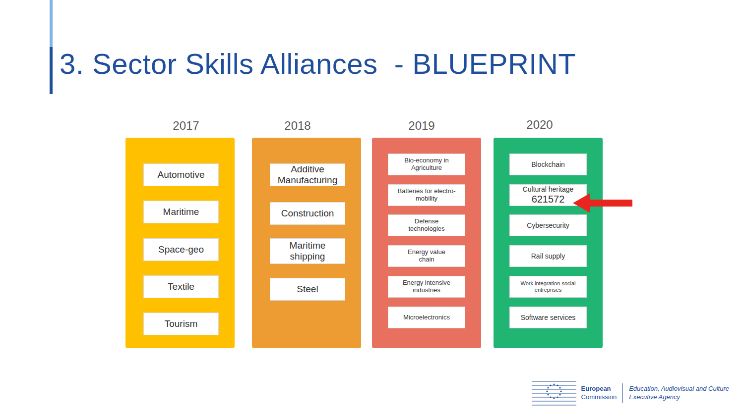3. Sector Skills Alliances - BLUEPRINT
2017
2018
2019
2020
Automotive
Maritime
Space-geo
Textile
Tourism
Additive
Manufacturing
Construction
Maritime
shipping
Steel
Bio-economy in
Agriculture
Batteries for electro-
mobility
Defense
technologies
Energy value
chain
Energy intensive
industries
Microelectronics
Blockchain
Cultural heritage 621572
Cybersecurity
Rail supply
Work integration social
entreprises
Software services
European
Commission
Education, Audiovisual and Culture
Executive Agency